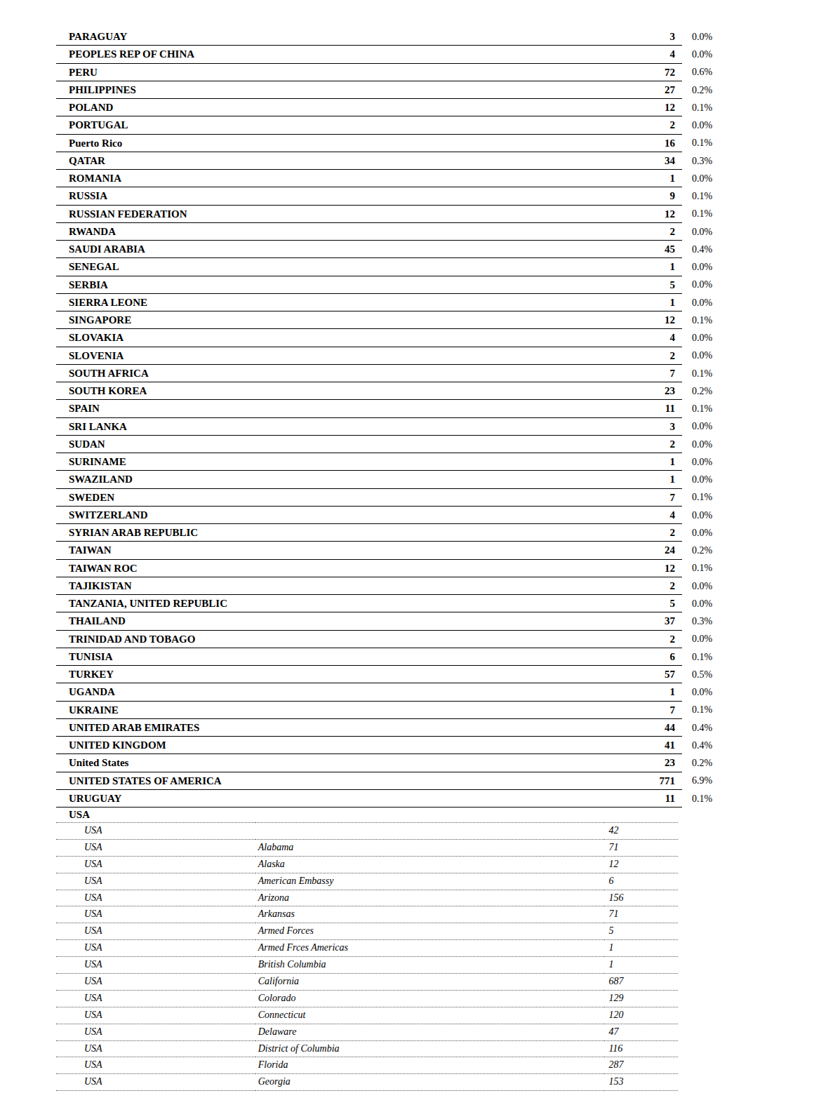| PARAGUAY | 3 | 0.0% |
| PEOPLES REP OF CHINA | 4 | 0.0% |
| PERU | 72 | 0.6% |
| PHILIPPINES | 27 | 0.2% |
| POLAND | 12 | 0.1% |
| PORTUGAL | 2 | 0.0% |
| Puerto Rico | 16 | 0.1% |
| QATAR | 34 | 0.3% |
| ROMANIA | 1 | 0.0% |
| RUSSIA | 9 | 0.1% |
| RUSSIAN FEDERATION | 12 | 0.1% |
| RWANDA | 2 | 0.0% |
| SAUDI ARABIA | 45 | 0.4% |
| SENEGAL | 1 | 0.0% |
| SERBIA | 5 | 0.0% |
| SIERRA LEONE | 1 | 0.0% |
| SINGAPORE | 12 | 0.1% |
| SLOVAKIA | 4 | 0.0% |
| SLOVENIA | 2 | 0.0% |
| SOUTH AFRICA | 7 | 0.1% |
| SOUTH KOREA | 23 | 0.2% |
| SPAIN | 11 | 0.1% |
| SRI LANKA | 3 | 0.0% |
| SUDAN | 2 | 0.0% |
| SURINAME | 1 | 0.0% |
| SWAZILAND | 1 | 0.0% |
| SWEDEN | 7 | 0.1% |
| SWITZERLAND | 4 | 0.0% |
| SYRIAN ARAB REPUBLIC | 2 | 0.0% |
| TAIWAN | 24 | 0.2% |
| TAIWAN ROC | 12 | 0.1% |
| TAJIKISTAN | 2 | 0.0% |
| TANZANIA, UNITED REPUBLIC | 5 | 0.0% |
| THAILAND | 37 | 0.3% |
| TRINIDAD AND TOBAGO | 2 | 0.0% |
| TUNISIA | 6 | 0.1% |
| TURKEY | 57 | 0.5% |
| UGANDA | 1 | 0.0% |
| UKRAINE | 7 | 0.1% |
| UNITED ARAB EMIRATES | 44 | 0.4% |
| UNITED KINGDOM | 41 | 0.4% |
| United States | 23 | 0.2% |
| UNITED STATES OF AMERICA | 771 | 6.9% |
| URUGUAY | 11 | 0.1% |
| USA | | | |
| USA | | 42 | |
| USA | Alabama | 71 | |
| USA | Alaska | 12 | |
| USA | American Embassy | 6 | |
| USA | Arizona | 156 | |
| USA | Arkansas | 71 | |
| USA | Armed Forces | 5 | |
| USA | Armed Frces Americas | 1 | |
| USA | British Columbia | 1 | |
| USA | California | 687 | |
| USA | Colorado | 129 | |
| USA | Connecticut | 120 | |
| USA | Delaware | 47 | |
| USA | District of Columbia | 116 | |
| USA | Florida | 287 | |
| USA | Georgia | 153 | |